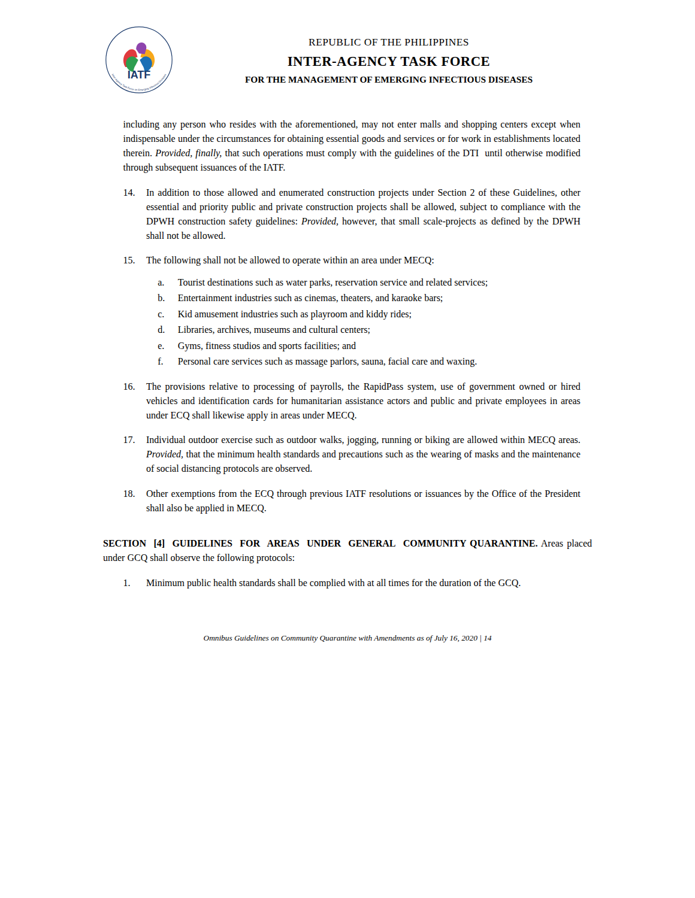IATF Inter-Agency Task Force on Emerging Infectious Diseases
REPUBLIC OF THE PHILIPPINES
INTER-AGENCY TASK FORCE
FOR THE MANAGEMENT OF EMERGING INFECTIOUS DISEASES
including any person who resides with the aforementioned, may not enter malls and shopping centers except when indispensable under the circumstances for obtaining essential goods and services or for work in establishments located therein. Provided, finally, that such operations must comply with the guidelines of the DTI until otherwise modified through subsequent issuances of the IATF.
In addition to those allowed and enumerated construction projects under Section 2 of these Guidelines, other essential and priority public and private construction projects shall be allowed, subject to compliance with the DPWH construction safety guidelines: Provided, however, that small scale-projects as defined by the DPWH shall not be allowed.
The following shall not be allowed to operate within an area under MECQ:
Tourist destinations such as water parks, reservation service and related services;
Entertainment industries such as cinemas, theaters, and karaoke bars;
Kid amusement industries such as playroom and kiddy rides;
Libraries, archives, museums and cultural centers;
Gyms, fitness studios and sports facilities; and
Personal care services such as massage parlors, sauna, facial care and waxing.
The provisions relative to processing of payrolls, the RapidPass system, use of government owned or hired vehicles and identification cards for humanitarian assistance actors and public and private employees in areas under ECQ shall likewise apply in areas under MECQ.
Individual outdoor exercise such as outdoor walks, jogging, running or biking are allowed within MECQ areas. Provided, that the minimum health standards and precautions such as the wearing of masks and the maintenance of social distancing protocols are observed.
Other exemptions from the ECQ through previous IATF resolutions or issuances by the Office of the President shall also be applied in MECQ.
SECTION [4] GUIDELINES FOR AREAS UNDER GENERAL COMMUNITY QUARANTINE. Areas placed under GCQ shall observe the following protocols:
Minimum public health standards shall be complied with at all times for the duration of the GCQ.
Omnibus Guidelines on Community Quarantine with Amendments as of July 16, 2020 | 14